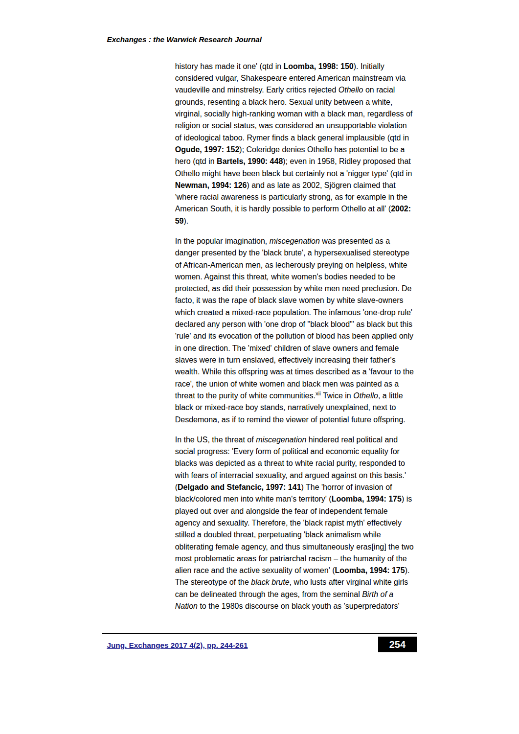Exchanges : the Warwick Research Journal
history has made it one' (qtd in Loomba, 1998: 150). Initially considered vulgar, Shakespeare entered American mainstream via vaudeville and minstrelsy. Early critics rejected Othello on racial grounds, resenting a black hero. Sexual unity between a white, virginal, socially high-ranking woman with a black man, regardless of religion or social status, was considered an unsupportable violation of ideological taboo. Rymer finds a black general implausible (qtd in Ogude, 1997: 152); Coleridge denies Othello has potential to be a hero (qtd in Bartels, 1990: 448); even in 1958, Ridley proposed that Othello might have been black but certainly not a 'nigger type' (qtd in Newman, 1994: 126) and as late as 2002, Sjögren claimed that 'where racial awareness is particularly strong, as for example in the American South, it is hardly possible to perform Othello at all' (2002: 59).
In the popular imagination, miscegenation was presented as a danger presented by the 'black brute', a hypersexualised stereotype of African-American men, as lecherously preying on helpless, white women. Against this threat, white women's bodies needed to be protected, as did their possession by white men need preclusion. De facto, it was the rape of black slave women by white slave-owners which created a mixed-race population. The infamous 'one-drop rule' declared any person with 'one drop of "black blood"' as black but this 'rule' and its evocation of the pollution of blood has been applied only in one direction. The 'mixed' children of slave owners and female slaves were in turn enslaved, effectively increasing their father's wealth. While this offspring was at times described as a 'favour to the race', the union of white women and black men was painted as a threat to the purity of white communities.xii Twice in Othello, a little black or mixed-race boy stands, narratively unexplained, next to Desdemona, as if to remind the viewer of potential future offspring.
In the US, the threat of miscegenation hindered real political and social progress: 'Every form of political and economic equality for blacks was depicted as a threat to white racial purity, responded to with fears of interracial sexuality, and argued against on this basis.' (Delgado and Stefancic, 1997: 141) The 'horror of invasion of black/colored men into white man's territory' (Loomba, 1994: 175) is played out over and alongside the fear of independent female agency and sexuality. Therefore, the 'black rapist myth' effectively stilled a doubled threat, perpetuating 'black animalism while obliterating female agency, and thus simultaneously eras[ing] the two most problematic areas for patriarchal racism – the humanity of the alien race and the active sexuality of women' (Loomba, 1994: 175). The stereotype of the black brute, who lusts after virginal white girls can be delineated through the ages, from the seminal Birth of a Nation to the 1980s discourse on black youth as 'superpredators'
Jung. Exchanges 2017 4(2), pp. 244-261
254